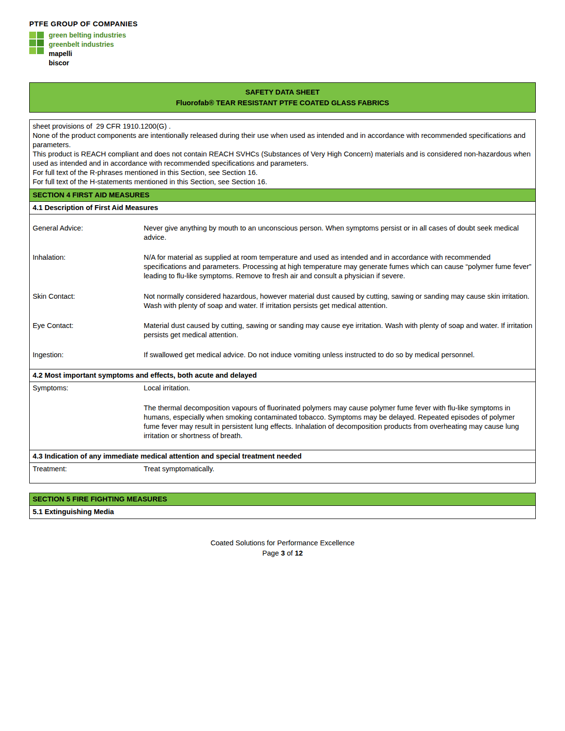PTFE GROUP OF COMPANIES
green belting industries
greenbelt industries
mapelli
biscor
SAFETY DATA SHEET
Fluorofab® TEAR RESISTANT PTFE COATED GLASS FABRICS
sheet provisions of 29 CFR 1910.1200(G) .
None of the product components are intentionally released during their use when used as intended and in accordance with recommended specifications and parameters.
This product is REACH compliant and does not contain REACH SVHCs (Substances of Very High Concern) materials and is considered non-hazardous when used as intended and in accordance with recommended specifications and parameters.
For full text of the R-phrases mentioned in this Section, see Section 16.
For full text of the H-statements mentioned in this Section, see Section 16.
| SECTION 4 FIRST AID MEASURES |
| 4.1 Description of First Aid Measures |
| General Advice: | Never give anything by mouth to an unconscious person. When symptoms persist or in all cases of doubt seek medical advice. |
| Inhalation: | N/A for material as supplied at room temperature and used as intended and in accordance with recommended specifications and parameters. Processing at high temperature may generate fumes which can cause “polymer fume fever” leading to flu-like symptoms. Remove to fresh air and consult a physician if severe. |
| Skin Contact: | Not normally considered hazardous, however material dust caused by cutting, sawing or sanding may cause skin irritation. Wash with plenty of soap and water. If irritation persists get medical attention. |
| Eye Contact: | Material dust caused by cutting, sawing or sanding may cause eye irritation. Wash with plenty of soap and water. If irritation persists get medical attention. |
| Ingestion: | If swallowed get medical advice. Do not induce vomiting unless instructed to do so by medical personnel. |
| 4.2 Most important symptoms and effects, both acute and delayed |
| Symptoms: | Local irritation. |
| | The thermal decomposition vapours of fluorinated polymers may cause polymer fume fever with flu-like symptoms in humans, especially when smoking contaminated tobacco. Symptoms may be delayed. Repeated episodes of polymer fume fever may result in persistent lung effects. Inhalation of decomposition products from overheating may cause lung irritation or shortness of breath. |
| 4.3 Indication of any immediate medical attention and special treatment needed |
| Treatment: | Treat symptomatically. |
| SECTION 5 FIRE FIGHTING MEASURES |
| 5.1 Extinguishing Media |
Coated Solutions for Performance Excellence
Page 3 of 12